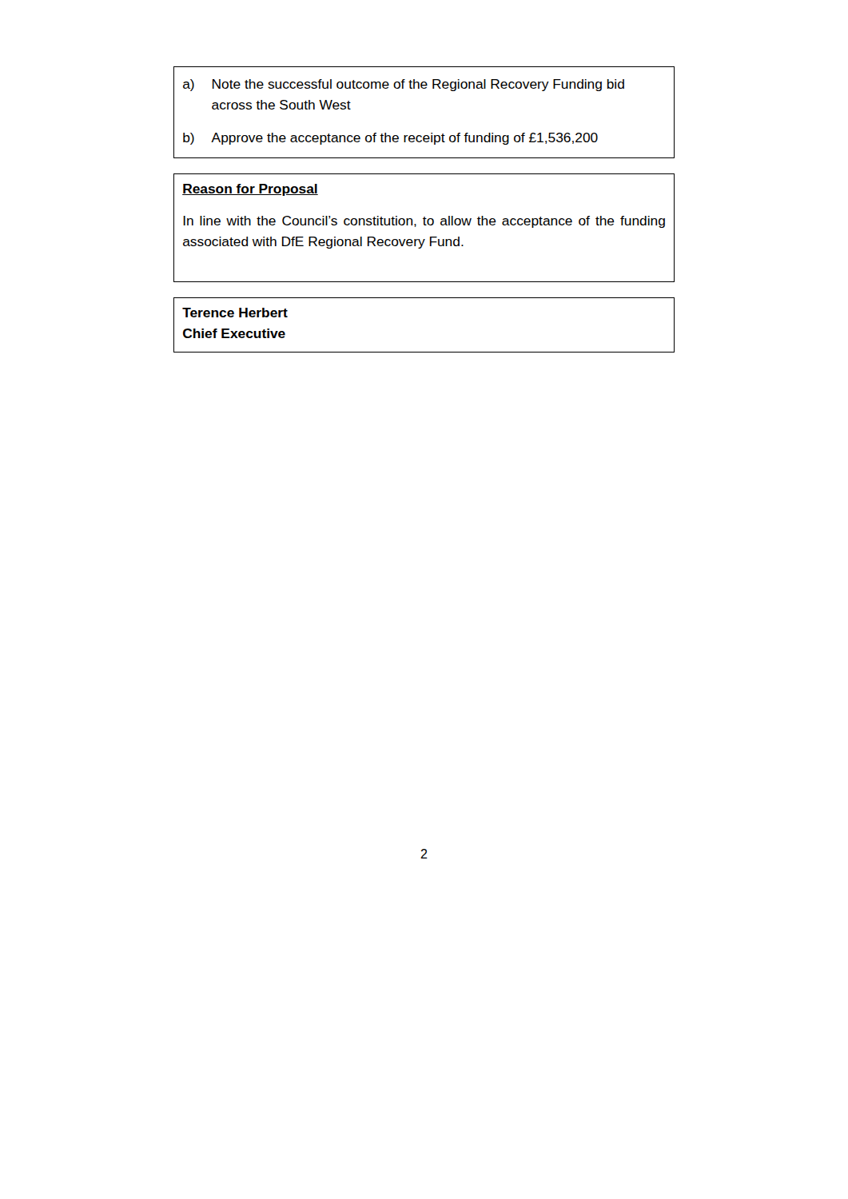a) Note the successful outcome of the Regional Recovery Funding bid across the South West
b) Approve the acceptance of the receipt of funding of £1,536,200
Reason for Proposal
In line with the Council’s constitution, to allow the acceptance of the funding associated with DfE Regional Recovery Fund.
Terence Herbert
Chief Executive
2